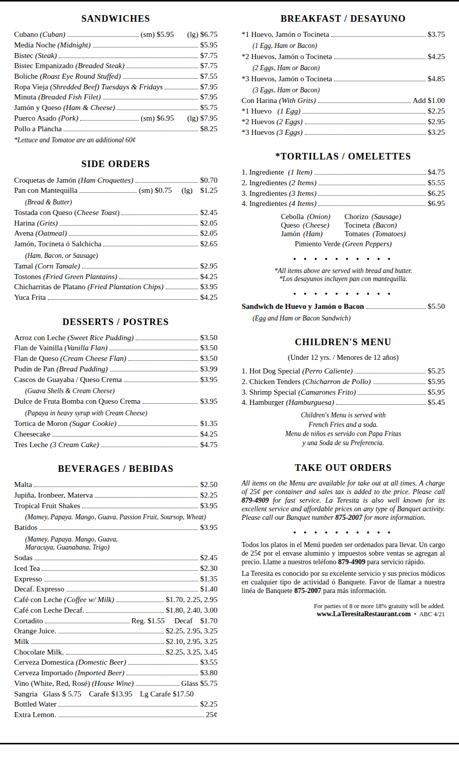SANDWICHES
Cubano (Cuban) (sm) $5.95 (lg) $6.75
Media Noche (Midnight) $5.95
Bistec (Steak) $7.75
Bistec Empanizado (Breaded Steak) $7.75
Boliche (Roast Eye Round Stuffed) $7.55
Ropa Vieja (Shredded Beef) Tuesdays & Fridays $7.95
Minuta (Breaded Fish Filet) $7.95
Jamón y Queso (Ham & Cheese) $5.75
Puerco Asado (Pork) (sm) $6.95 (lg) $7.95
Pollo a Plancha $8.25
*Lettuce and Tomatoe are an additional 60¢
SIDE ORDERS
Croquetas de Jamón (Ham Croquettes) $0.70
Pan con Mantequilla (sm) $0.75 (lg) $1.25
(Bread & Butter)
Tostada con Queso (Cheese Toast) $2.45
Harina (Grits) $2.05
Avena (Oatmeal) $2.05
Jamón, Tocineta ó Salchicha $2.65
(Ham, Bacon, or Sausage)
Tamal (Corn Tamale) $2.95
Tostones (Fried Green Plantains) $4.25
Chicharritas de Platano (Fried Plantation Chips) $3.95
Yuca Frita $4.25
DESSERTS / POSTRES
Arroz con Leche (Sweet Rice Pudding) $3.50
Flan de Vainilla (Vanilla Flan) $3.50
Flan de Queso (Cream Cheese Flan) $3.50
Pudin de Pan (Bread Pudding) $3.99
Cascos de Guayaba / Queso Crema $3.95
(Guava Shells & Cream Cheese)
Dulce de Fruta Bomba con Queso Crema $3.95
(Papaya in heavy syrup with Cream Cheese)
Tortica de Moron (Sugar Cookie) $1.35
Cheesecake $4.25
Tres Leche (3 Cream Cake) $4.75
BEVERAGES / BEBIDAS
Malta $2.50
Jupiña, Ironbeer, Materva $2.25
Tropical Fruit Shakes $3.95
(Mamey, Papaya. Mango, Guava, Passion Fruit, Soursop, Wheat)
Batidos $3.95
(Mamey, Papaya. Mango, Guava,
Maracuya, Guanabana, Trigo)
Sodas $2.45
Iced Tea $2.30
Expresso $1.35
Decaf. Expresso $1.40
Café con Leche (Coffee w/ Milk) $1.70, 2.25, 2.95
Café con Leche Decaf. $1.80, 2.40, 3.00
Cortadito Reg. $1.55 Decaf $1.70
Orange Juice. $2.25, 2.95, 3.25
Milk $2.10, 2.95, 3.25
Chocolate Milk. $2.25, 3.25, 3.45
Cerveza Domestica (Domestic Beer) $3.55
Cerveza Importado (Imported Beer) $3.80
Vino (White, Red, Rosé) (House Wine) Glass $5.75
Sangria Glass $ 5.75 Carafe $13.95 Lg Carafe $17.50
Bottled Water $2.25
Extra Lemon. 25¢
BREAKFAST / DESAYUNO
*1 Huevo, Jamón o Tocineta $3.75
(1 Egg, Ham or Bacon)
*2 Huevos, Jamón o Tocineta $4.25
(2 Eggs, Ham or Bacon)
*3 Huevos, Jamón o Tocineta $4.85
(3 Eggs, Ham or Bacon)
Con Harina (With Grits) Add $1.00
*1 Huevo (1 Egg) $2.25
*2 Huevos (2 Eggs) $2.95
*3 Huevos (3 Eggs) $3.25
*TORTILLAS / OMELETTES
1. Ingrediente (1 Item) $4.75
2. Ingredientes (2 Items) $5.55
3. Ingredientes (3 Items) $6.25
4. Ingredientes (4 Items) $6.95
Cebolla (Onion)
Queso (Cheese)
Jamón (Ham)
Chorizo (Sausage)
Tocineta (Bacon)
Tomates (Tomatoes)
Pimiento Verde (Green Peppers)
• • • • • • • • • •
*All items above are served with bread and butter.
*Los desayunos incluyen pan con mantequilla.
• • • • • • • • • •
Sandwich de Huevo y Jamón o Bacon $5.50
(Egg and Ham or Bacon Sandwich)
CHILDREN'S MENU
(Under 12 yrs. / Menores de 12 años)
1. Hot Dog Special (Perro Caliente) $5.25
2. Chicken Tenders (Chicharron de Pollo) $5.95
3. Shrimp Special (Camarones Frito) $5.95
4. Hamburger (Hamburguesa) $5.45
Children's Menu is served with
French Fries and a soda.
Menu de niños es servido con Papa Fritas
y una Soda de su Preferencia.
TAKE OUT ORDERS
All items on the Menu are available for take out at all times. A charge of 25¢ per container and sales tax is added to the price. Please call 879-4909 for fast service. La Teresita is also well known for its excellent service and affordable prices on any type of Banquet activity. Please call our Banquet number 875-2007 for more information.
• • • • • • • • • •
Todos los platos in el Menú pueden ser ordenados para llevar. Un cargo de 25¢ por el envase aluminio y impuestos sobre ventas se agregan al precio. Llame a nuestros teléfono 879-4909 para servicio rápido.
La Teresita es conocido por su excelente servicio y sus precios módicos en cualquier tipo de actividad ó Banquete. Favor de llamar a nuestra linéa de Banquete 875-2007 para más información.
For parties of 8 or more 18% gratuity will be added.
www.LaTeresitaRestaurant.com • ABC 4/21